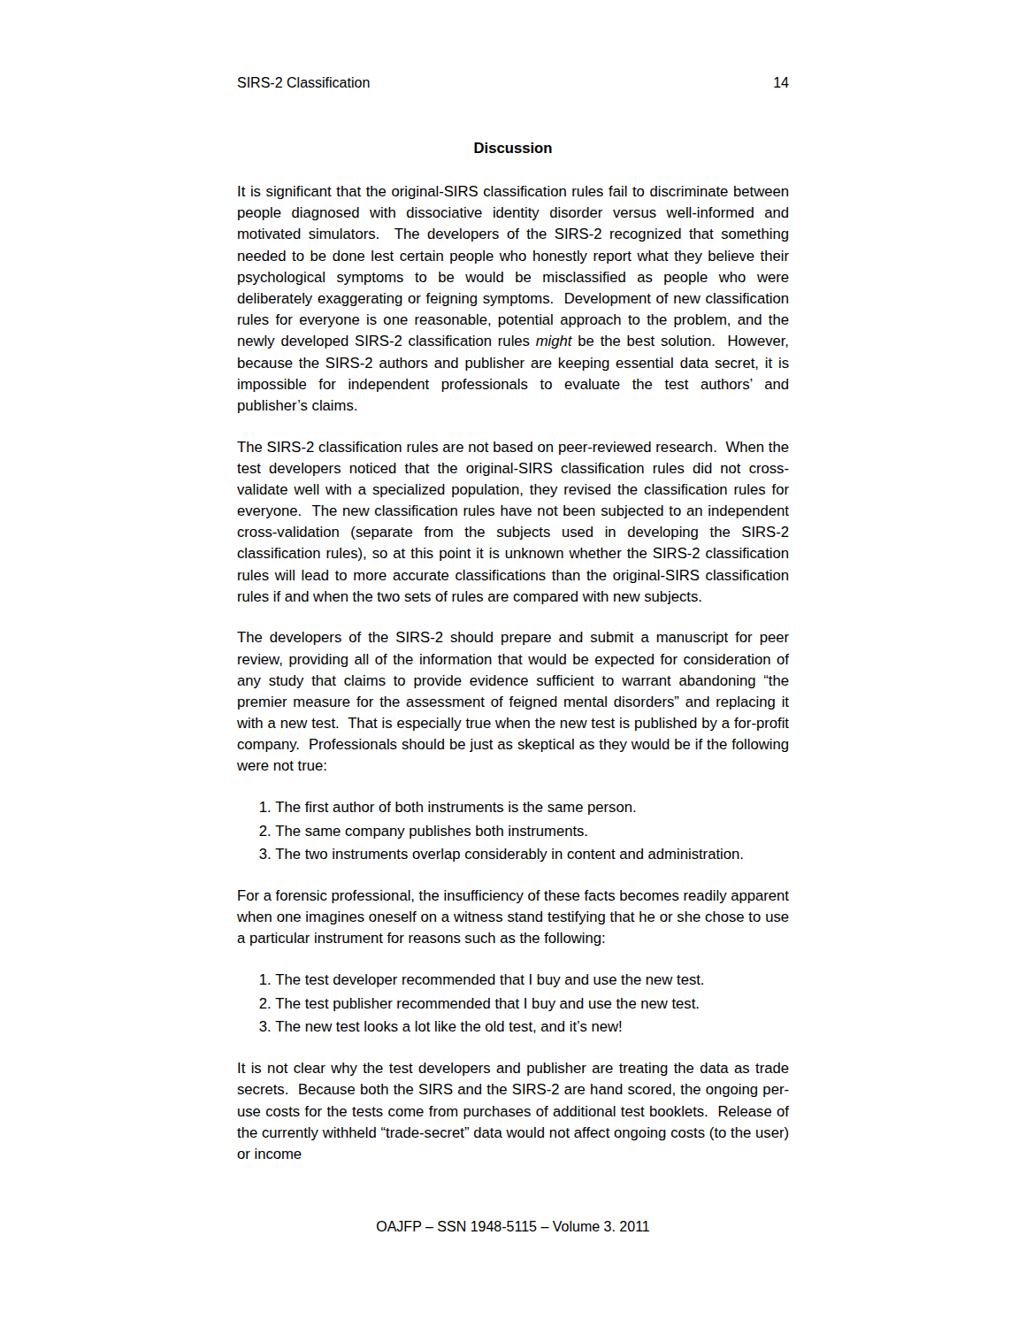SIRS-2 Classification 14
Discussion
It is significant that the original-SIRS classification rules fail to discriminate between people diagnosed with dissociative identity disorder versus well-informed and motivated simulators. The developers of the SIRS-2 recognized that something needed to be done lest certain people who honestly report what they believe their psychological symptoms to be would be misclassified as people who were deliberately exaggerating or feigning symptoms. Development of new classification rules for everyone is one reasonable, potential approach to the problem, and the newly developed SIRS-2 classification rules might be the best solution. However, because the SIRS-2 authors and publisher are keeping essential data secret, it is impossible for independent professionals to evaluate the test authors’ and publisher’s claims.
The SIRS-2 classification rules are not based on peer-reviewed research. When the test developers noticed that the original-SIRS classification rules did not cross-validate well with a specialized population, they revised the classification rules for everyone. The new classification rules have not been subjected to an independent cross-validation (separate from the subjects used in developing the SIRS-2 classification rules), so at this point it is unknown whether the SIRS-2 classification rules will lead to more accurate classifications than the original-SIRS classification rules if and when the two sets of rules are compared with new subjects.
The developers of the SIRS-2 should prepare and submit a manuscript for peer review, providing all of the information that would be expected for consideration of any study that claims to provide evidence sufficient to warrant abandoning “the premier measure for the assessment of feigned mental disorders” and replacing it with a new test. That is especially true when the new test is published by a for-profit company. Professionals should be just as skeptical as they would be if the following were not true:
The first author of both instruments is the same person.
The same company publishes both instruments.
The two instruments overlap considerably in content and administration.
For a forensic professional, the insufficiency of these facts becomes readily apparent when one imagines oneself on a witness stand testifying that he or she chose to use a particular instrument for reasons such as the following:
The test developer recommended that I buy and use the new test.
The test publisher recommended that I buy and use the new test.
The new test looks a lot like the old test, and it’s new!
It is not clear why the test developers and publisher are treating the data as trade secrets. Because both the SIRS and the SIRS-2 are hand scored, the ongoing per-use costs for the tests come from purchases of additional test booklets. Release of the currently withheld “trade-secret” data would not affect ongoing costs (to the user) or income
OAJFP – SSN 1948-5115 – Volume 3. 2011